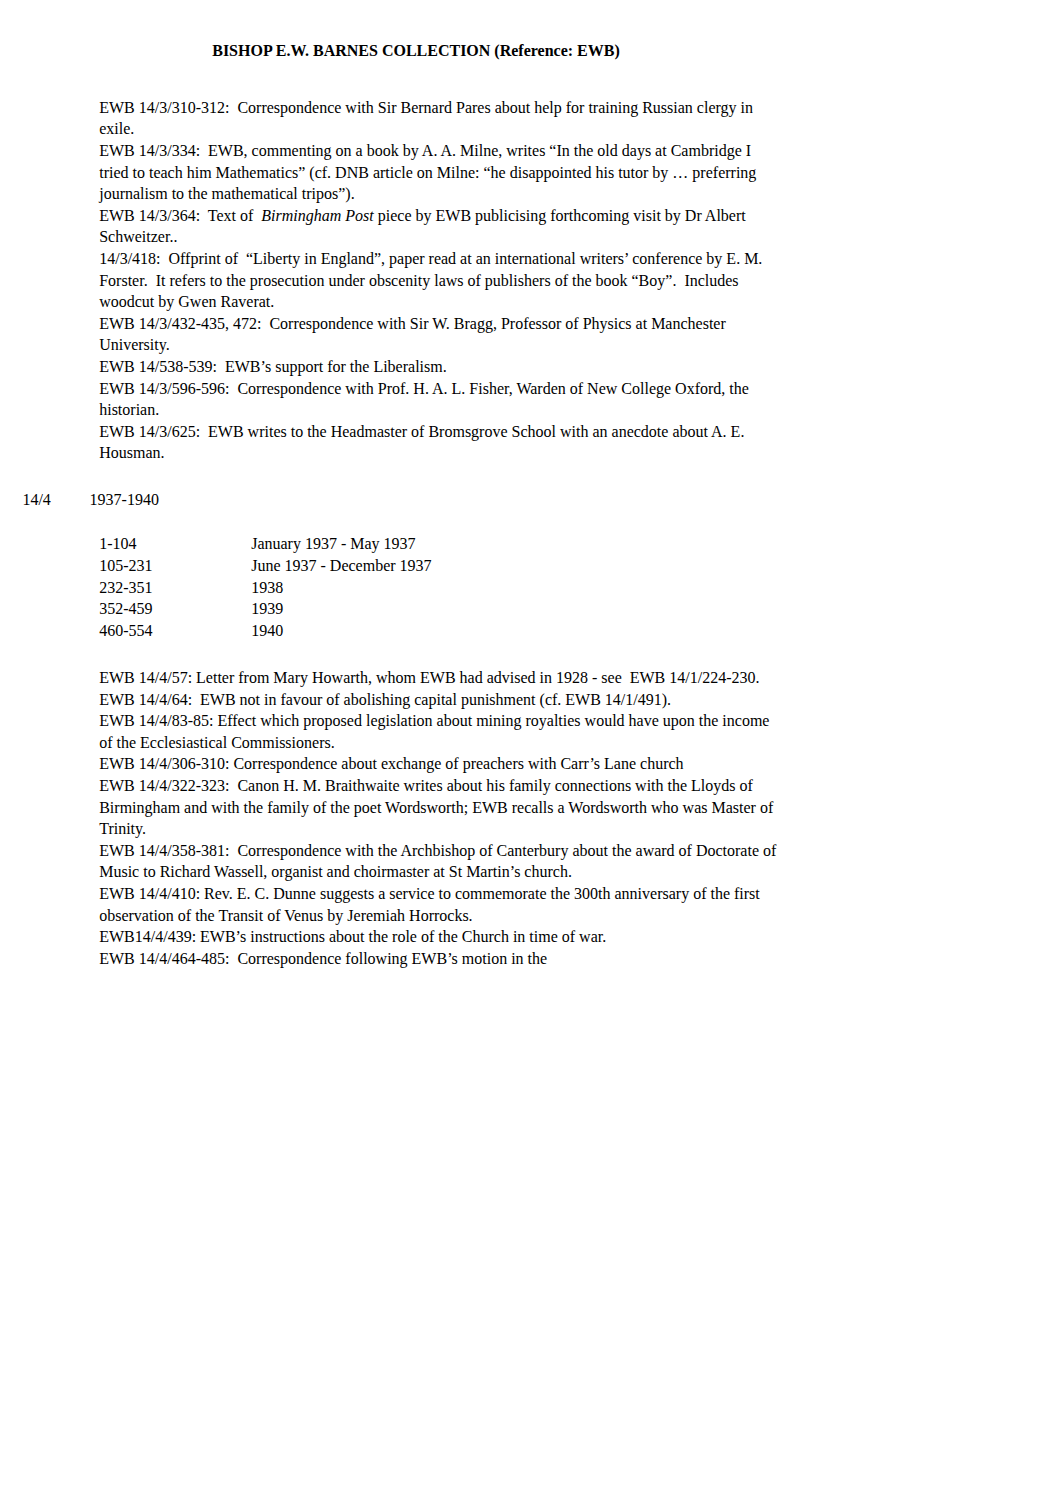BISHOP E.W. BARNES COLLECTION (Reference: EWB)
EWB 14/3/310-312: Correspondence with Sir Bernard Pares about help for training Russian clergy in exile.
EWB 14/3/334: EWB, commenting on a book by A. A. Milne, writes “In the old days at Cambridge I tried to teach him Mathematics” (cf. DNB article on Milne: “he disappointed his tutor by … preferring journalism to the mathematical tripos”).
EWB 14/3/364: Text of Birmingham Post piece by EWB publicising forthcoming visit by Dr Albert Schweitzer..
14/3/418: Offprint of “Liberty in England”, paper read at an international writers’ conference by E. M. Forster. It refers to the prosecution under obscenity laws of publishers of the book “Boy”. Includes woodcut by Gwen Raverat.
EWB 14/3/432-435, 472: Correspondence with Sir W. Bragg, Professor of Physics at Manchester University.
EWB 14/538-539: EWB’s support for the Liberalism.
EWB 14/3/596-596: Correspondence with Prof. H. A. L. Fisher, Warden of New College Oxford, the historian.
EWB 14/3/625: EWB writes to the Headmaster of Bromsgrove School with an anecdote about A. E. Housman.
14/41937-1940
| 1-104 | January 1937 - May 1937 |
| 105-231 | June 1937 - December 1937 |
| 232-351 | 1938 |
| 352-459 | 1939 |
| 460-554 | 1940 |
EWB 14/4/57: Letter from Mary Howarth, whom EWB had advised in 1928 - see EWB 14/1/224-230.
EWB 14/4/64: EWB not in favour of abolishing capital punishment (cf. EWB 14/1/491).
EWB 14/4/83-85: Effect which proposed legislation about mining royalties would have upon the income of the Ecclesiastical Commissioners.
EWB 14/4/306-310: Correspondence about exchange of preachers with Carr’s Lane church
EWB 14/4/322-323: Canon H. M. Braithwaite writes about his family connections with the Lloyds of Birmingham and with the family of the poet Wordsworth; EWB recalls a Wordsworth who was Master of Trinity.
EWB 14/4/358-381: Correspondence with the Archbishop of Canterbury about the award of Doctorate of Music to Richard Wassell, organist and choirmaster at St Martin’s church.
EWB 14/4/410: Rev. E. C. Dunne suggests a service to commemorate the 300th anniversary of the first observation of the Transit of Venus by Jeremiah Horrocks.
EWB14/4/439: EWB’s instructions about the role of the Church in time of war.
EWB 14/4/464-485: Correspondence following EWB’s motion in the